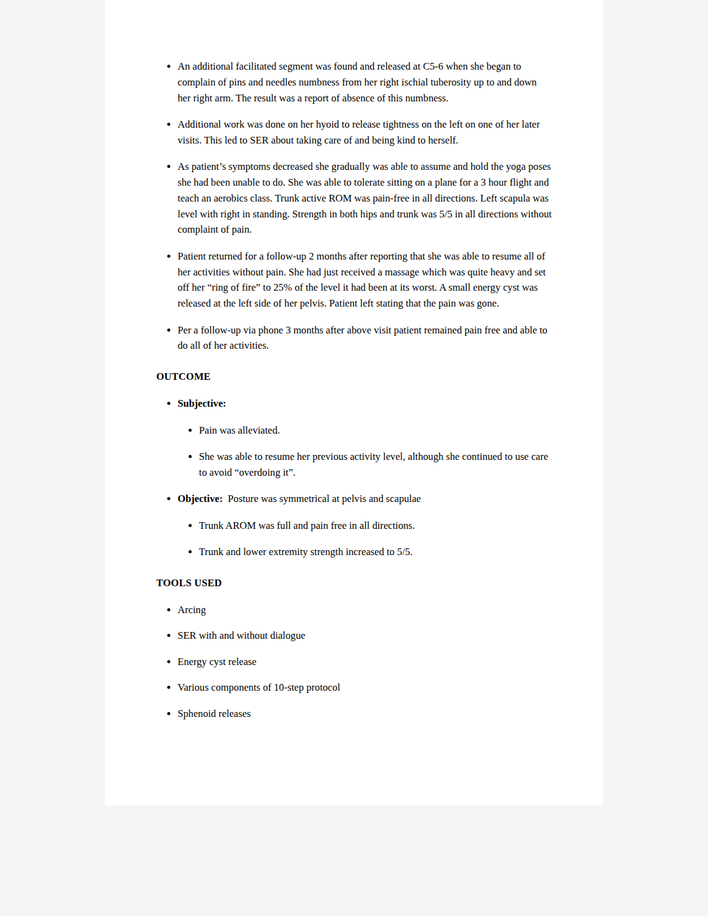An additional facilitated segment was found and released at C5-6 when she began to complain of pins and needles numbness from her right ischial tuberosity up to and down her right arm. The result was a report of absence of this numbness.
Additional work was done on her hyoid to release tightness on the left on one of her later visits. This led to SER about taking care of and being kind to herself.
As patient’s symptoms decreased she gradually was able to assume and hold the yoga poses she had been unable to do. She was able to tolerate sitting on a plane for a 3 hour flight and teach an aerobics class. Trunk active ROM was pain-free in all directions. Left scapula was level with right in standing. Strength in both hips and trunk was 5/5 in all directions without complaint of pain.
Patient returned for a follow-up 2 months after reporting that she was able to resume all of her activities without pain. She had just received a massage which was quite heavy and set off her “ring of fire” to 25% of the level it had been at its worst. A small energy cyst was released at the left side of her pelvis. Patient left stating that the pain was gone.
Per a follow-up via phone 3 months after above visit patient remained pain free and able to do all of her activities.
OUTCOME
Subjective:
Pain was alleviated.
She was able to resume her previous activity level, although she continued to use care to avoid “overdoing it”.
Objective: Posture was symmetrical at pelvis and scapulae
Trunk AROM was full and pain free in all directions.
Trunk and lower extremity strength increased to 5/5.
TOOLS USED
Arcing
SER with and without dialogue
Energy cyst release
Various components of 10-step protocol
Sphenoid releases